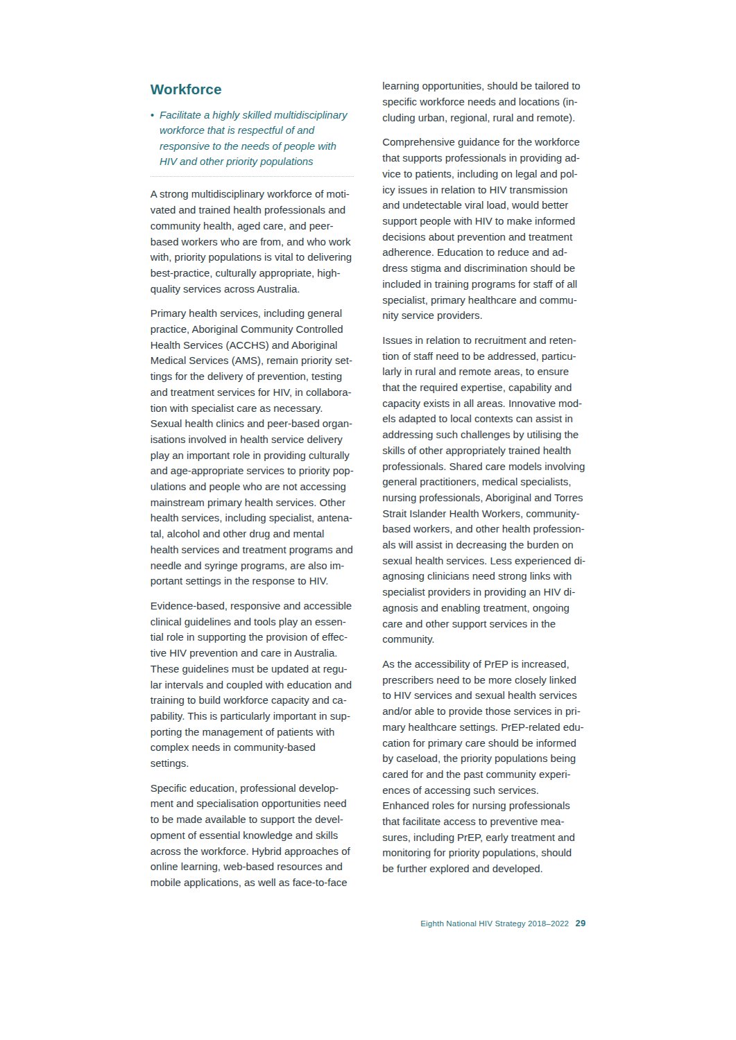Workforce
• Facilitate a highly skilled multidisciplinary workforce that is respectful of and responsive to the needs of people with HIV and other priority populations
A strong multidisciplinary workforce of motivated and trained health professionals and community health, aged care, and peer-based workers who are from, and who work with, priority populations is vital to delivering best-practice, culturally appropriate, high-quality services across Australia.
Primary health services, including general practice, Aboriginal Community Controlled Health Services (ACCHS) and Aboriginal Medical Services (AMS), remain priority settings for the delivery of prevention, testing and treatment services for HIV, in collaboration with specialist care as necessary. Sexual health clinics and peer-based organisations involved in health service delivery play an important role in providing culturally and age-appropriate services to priority populations and people who are not accessing mainstream primary health services. Other health services, including specialist, antenatal, alcohol and other drug and mental health services and treatment programs and needle and syringe programs, are also important settings in the response to HIV.
Evidence-based, responsive and accessible clinical guidelines and tools play an essential role in supporting the provision of effective HIV prevention and care in Australia. These guidelines must be updated at regular intervals and coupled with education and training to build workforce capacity and capability. This is particularly important in supporting the management of patients with complex needs in community-based settings.
Specific education, professional development and specialisation opportunities need to be made available to support the development of essential knowledge and skills across the workforce. Hybrid approaches of online learning, web-based resources and mobile applications, as well as face-to-face learning opportunities, should be tailored to specific workforce needs and locations (including urban, regional, rural and remote).
Comprehensive guidance for the workforce that supports professionals in providing advice to patients, including on legal and policy issues in relation to HIV transmission and undetectable viral load, would better support people with HIV to make informed decisions about prevention and treatment adherence. Education to reduce and address stigma and discrimination should be included in training programs for staff of all specialist, primary healthcare and community service providers.
Issues in relation to recruitment and retention of staff need to be addressed, particularly in rural and remote areas, to ensure that the required expertise, capability and capacity exists in all areas. Innovative models adapted to local contexts can assist in addressing such challenges by utilising the skills of other appropriately trained health professionals. Shared care models involving general practitioners, medical specialists, nursing professionals, Aboriginal and Torres Strait Islander Health Workers, community-based workers, and other health professionals will assist in decreasing the burden on sexual health services. Less experienced diagnosing clinicians need strong links with specialist providers in providing an HIV diagnosis and enabling treatment, ongoing care and other support services in the community.
As the accessibility of PrEP is increased, prescribers need to be more closely linked to HIV services and sexual health services and/or able to provide those services in primary healthcare settings. PrEP-related education for primary care should be informed by caseload, the priority populations being cared for and the past community experiences of accessing such services. Enhanced roles for nursing professionals that facilitate access to preventive measures, including PrEP, early treatment and monitoring for priority populations, should be further explored and developed.
Eighth National HIV Strategy 2018–2022 29